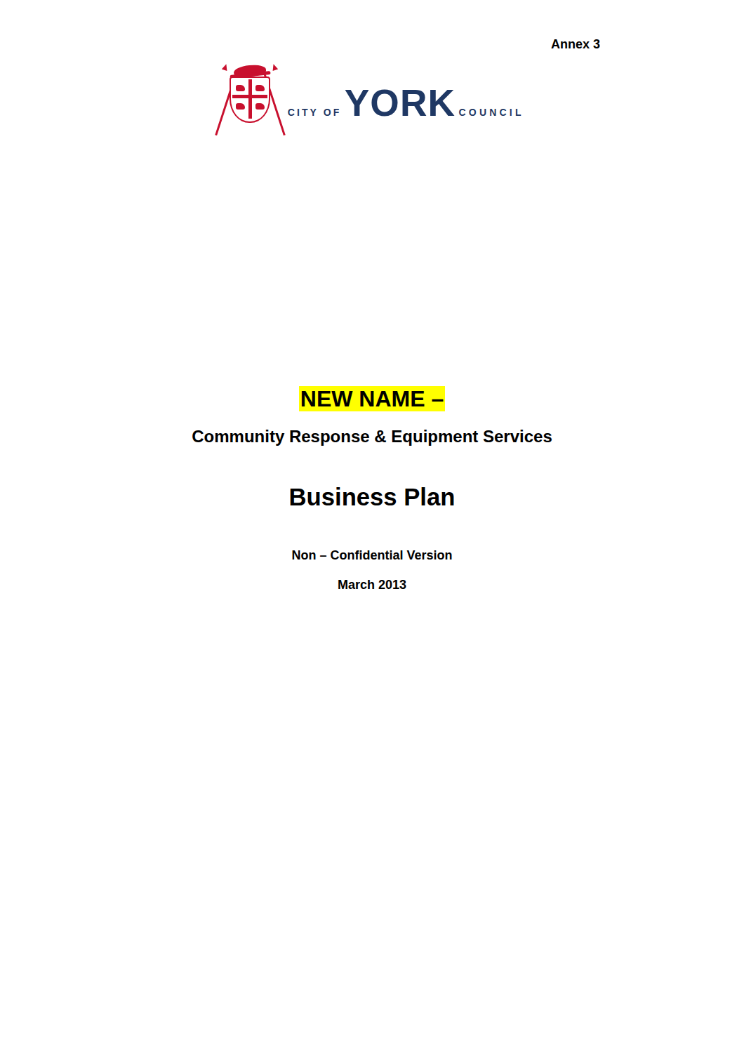Annex 3
CITY OF YORK COUNCIL
NEW NAME –
Community Response & Equipment Services
Business Plan
Non – Confidential Version
March 2013